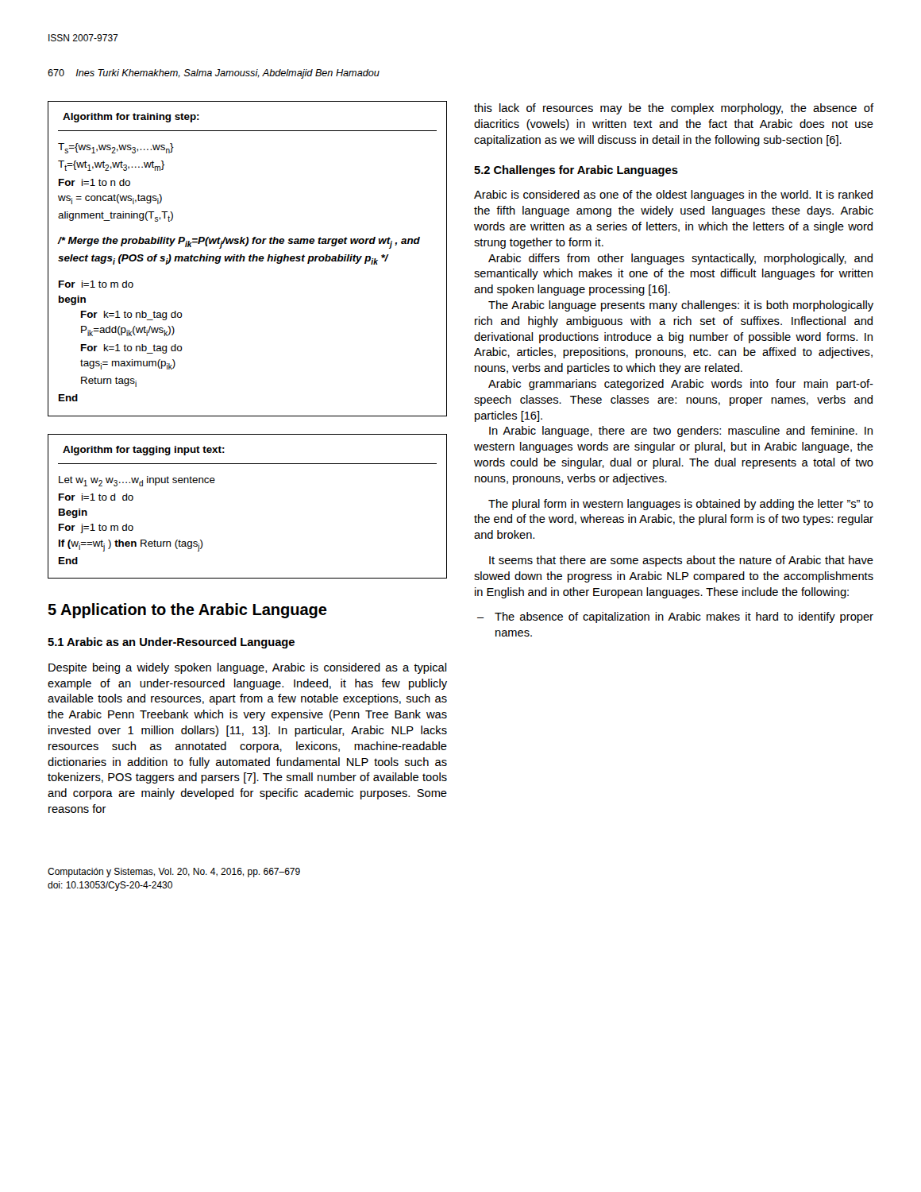ISSN 2007-9737
670 Ines Turki Khemakhem, Salma Jamoussi, Abdelmajid Ben Hamadou
Algorithm for training step:
Ts={ws1,ws2,ws3,….wsn}
Tt={wt1,wt2,wt3,….wtm}
For i=1 to n do
wsi = concat(wsi,tagsi)
alignment_training(Ts,Tt) /* Merge the probability Pik=P(wtj/wsk) for the same target word wtj , and select tagsi (POS of si) matching with the highest probability pik */ For i=1 to m do
begin
For k=1 to nb_tag do
Pik=add(pik(wti/wsk))
For k=1 to nb_tag do
tagsi= maximum(pik)
Return tagsi
End
Algorithm for tagging input text:
Let w1 w2 w3….wd input sentence
For i=1 to d do
Begin
For j=1 to m do
If (wi==wtj ) then Return (tagsj)
End
5 Application to the Arabic Language
5.1 Arabic as an Under-Resourced Language
Despite being a widely spoken language, Arabic is considered as a typical example of an under-resourced language. Indeed, it has few publicly available tools and resources, apart from a few notable exceptions, such as the Arabic Penn Treebank which is very expensive (Penn Tree Bank was invested over 1 million dollars) [11, 13]. In particular, Arabic NLP lacks resources such as annotated corpora, lexicons, machine-readable dictionaries in addition to fully automated fundamental NLP tools such as tokenizers, POS taggers and parsers [7]. The small number of available tools and corpora are mainly developed for specific academic purposes. Some reasons for
this lack of resources may be the complex morphology, the absence of diacritics (vowels) in written text and the fact that Arabic does not use capitalization as we will discuss in detail in the following sub-section [6].
5.2 Challenges for Arabic Languages
Arabic is considered as one of the oldest languages in the world. It is ranked the fifth language among the widely used languages these days. Arabic words are written as a series of letters, in which the letters of a single word strung together to form it.
Arabic differs from other languages syntactically, morphologically, and semantically which makes it one of the most difficult languages for written and spoken language processing [16].
The Arabic language presents many challenges: it is both morphologically rich and highly ambiguous with a rich set of suffixes. Inflectional and derivational productions introduce a big number of possible word forms. In Arabic, articles, prepositions, pronouns, etc. can be affixed to adjectives, nouns, verbs and particles to which they are related.
Arabic grammarians categorized Arabic words into four main part-of-speech classes. These classes are: nouns, proper names, verbs and particles [16].
In Arabic language, there are two genders: masculine and feminine. In western languages words are singular or plural, but in Arabic language, the words could be singular, dual or plural. The dual represents a total of two nouns, pronouns, verbs or adjectives.
The plural form in western languages is obtained by adding the letter ”s” to the end of the word, whereas in Arabic, the plural form is of two types: regular and broken.
It seems that there are some aspects about the nature of Arabic that have slowed down the progress in Arabic NLP compared to the accomplishments in English and in other European languages. These include the following:
The absence of capitalization in Arabic makes it hard to identify proper names.
Computación y Sistemas, Vol. 20, No. 4, 2016, pp. 667–679
doi: 10.13053/CyS-20-4-2430